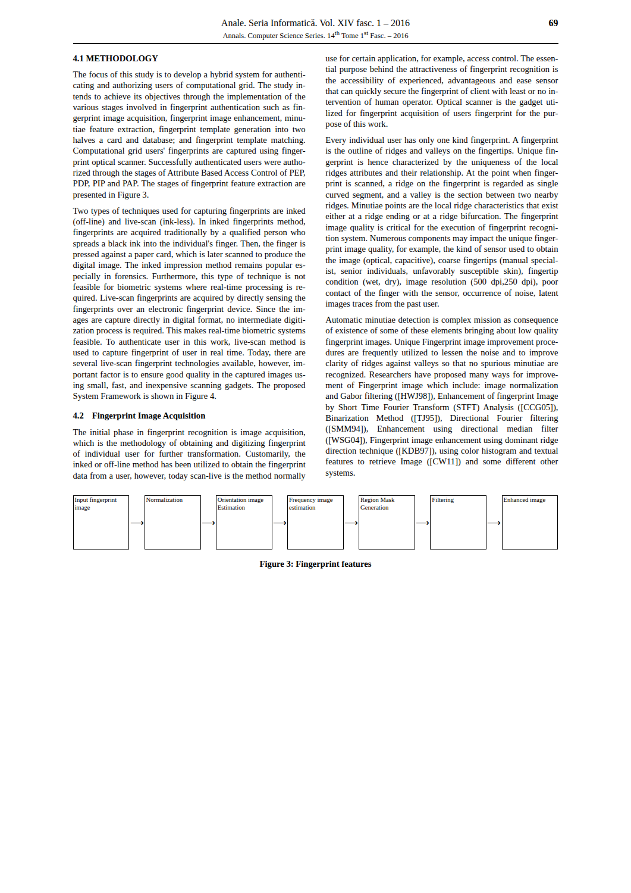69
Anale. Seria Informatică. Vol. XIV fasc. 1 – 2016
Annals. Computer Science Series. 14th Tome 1st Fasc. – 2016
4.1 METHODOLOGY
The focus of this study is to develop a hybrid system for authenticating and authorizing users of computational grid. The study intends to achieve its objectives through the implementation of the various stages involved in fingerprint authentication such as fingerprint image acquisition, fingerprint image enhancement, minutiae feature extraction, fingerprint template generation into two halves a card and database; and fingerprint template matching. Computational grid users' fingerprints are captured using fingerprint optical scanner. Successfully authenticated users were authorized through the stages of Attribute Based Access Control of PEP, PDP, PIP and PAP. The stages of fingerprint feature extraction are presented in Figure 3.
Two types of techniques used for capturing fingerprints are inked (off-line) and live-scan (ink-less). In inked fingerprints method, fingerprints are acquired traditionally by a qualified person who spreads a black ink into the individual's finger. Then, the finger is pressed against a paper card, which is later scanned to produce the digital image. The inked impression method remains popular especially in forensics. Furthermore, this type of technique is not feasible for biometric systems where real-time processing is required. Live-scan fingerprints are acquired by directly sensing the fingerprints over an electronic fingerprint device. Since the images are capture directly in digital format, no intermediate digitization process is required. This makes real-time biometric systems feasible. To authenticate user in this work, live-scan method is used to capture fingerprint of user in real time. Today, there are several live-scan fingerprint technologies available, however, important factor is to ensure good quality in the captured images using small, fast, and inexpensive scanning gadgets. The proposed System Framework is shown in Figure 4.
4.2 Fingerprint Image Acquisition
The initial phase in fingerprint recognition is image acquisition, which is the methodology of obtaining and digitizing fingerprint of individual user for further transformation. Customarily, the inked or off-line method has been utilized to obtain the fingerprint data from a user, however, today scan-live is the method normally use for certain application, for example, access control. The essential purpose behind the attractiveness of fingerprint recognition is the accessibility of experienced, advantageous and ease sensor that can quickly secure the fingerprint of client with least or no intervention of human operator. Optical scanner is the gadget utilized for fingerprint acquisition of users fingerprint for the purpose of this work.
Every individual user has only one kind fingerprint. A fingerprint is the outline of ridges and valleys on the fingertips. Unique fingerprint is hence characterized by the uniqueness of the local ridges attributes and their relationship. At the point when fingerprint is scanned, a ridge on the fingerprint is regarded as single curved segment, and a valley is the section between two nearby ridges. Minutiae points are the local ridge characteristics that exist either at a ridge ending or at a ridge bifurcation. The fingerprint image quality is critical for the execution of fingerprint recognition system. Numerous components may impact the unique fingerprint image quality, for example, the kind of sensor used to obtain the image (optical, capacitive), coarse fingertips (manual specialist, senior individuals, unfavorably susceptible skin), fingertip condition (wet, dry), image resolution (500 dpi,250 dpi), poor contact of the finger with the sensor, occurrence of noise, latent images traces from the past user.
Automatic minutiae detection is complex mission as consequence of existence of some of these elements bringing about low quality fingerprint images. Unique Fingerprint image improvement procedures are frequently utilized to lessen the noise and to improve clarity of ridges against valleys so that no spurious minutiae are recognized. Researchers have proposed many ways for improvement of Fingerprint image which include: image normalization and Gabor filtering ([HWJ98]), Enhancement of fingerprint Image by Short Time Fourier Transform (STFT) Analysis ([CCG05]), Binarization Method ([TJ95]), Directional Fourier filtering ([SMM94]), Enhancement using directional median filter ([WSG04]), Fingerprint image enhancement using dominant ridge direction technique ([KDB97]), using color histogram and textual features to retrieve Image ([CW11]) and some different other systems.
Input fingerprint image
⟶
Normalization
⟶
Orientation image Estimation
⟶
Frequency image estimation
⟶
Region Mask Generation
⟶
Filtering
⟶
Enhanced image
Figure 3: Fingerprint features